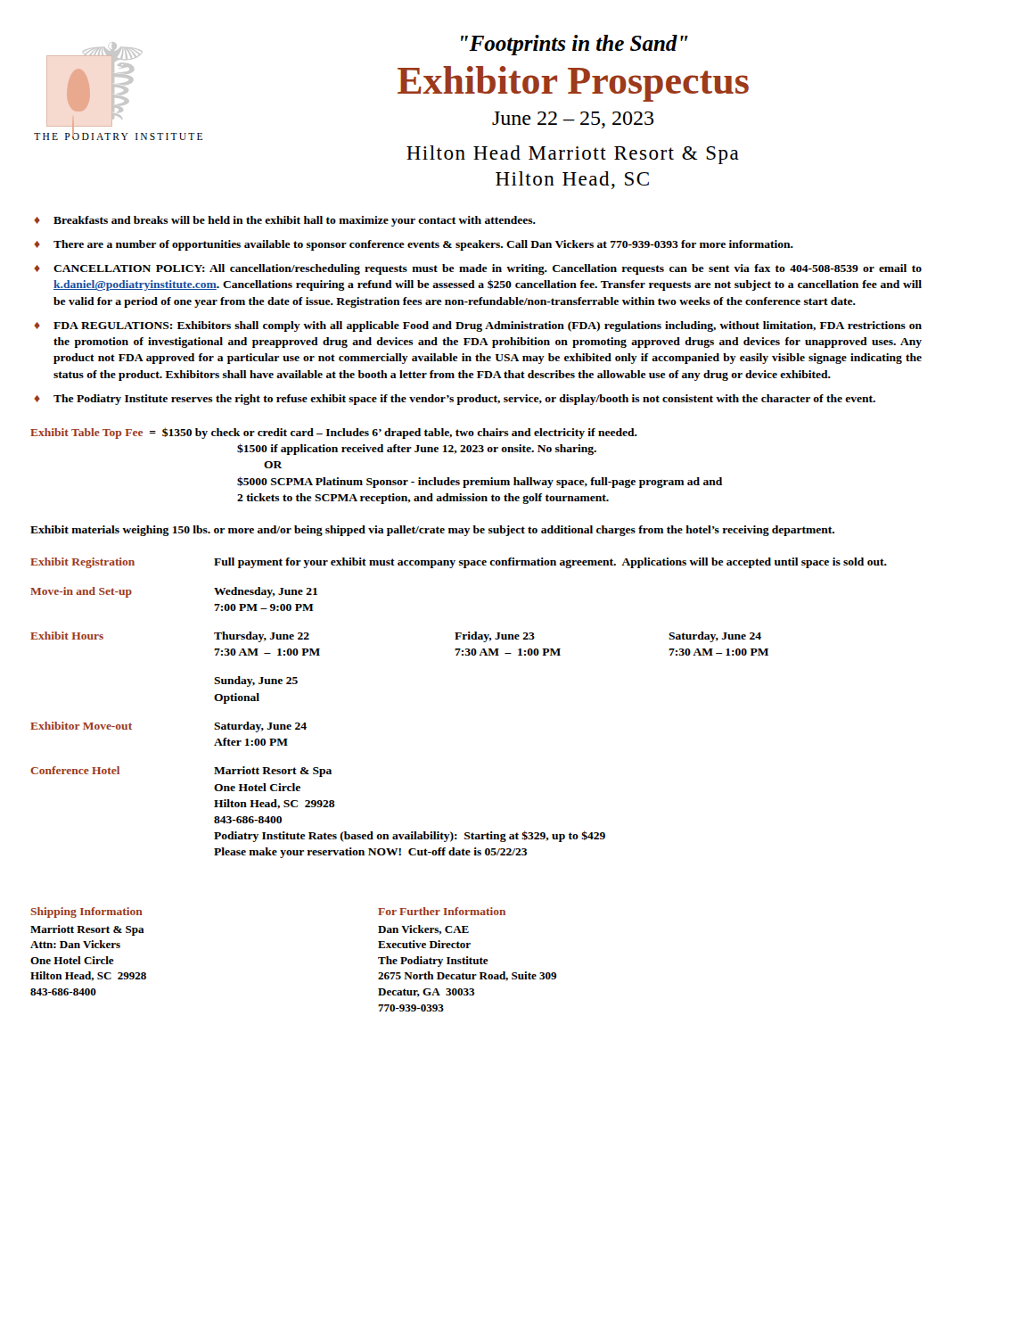☤
THE PODIATRY INSTITUTE
"Footprints in the Sand"
Exhibitor Prospectus
June 22 – 25, 2023
Hilton Head Marriott Resort & Spa
Hilton Head, SC
Breakfasts and breaks will be held in the exhibit hall to maximize your contact with attendees.
There are a number of opportunities available to sponsor conference events & speakers. Call Dan Vickers at 770-939-0393 for more information.
CANCELLATION POLICY: All cancellation/rescheduling requests must be made in writing. Cancellation requests can be sent via fax to 404-508-8539 or email to k.daniel@podiatryinstitute.com. Cancellations requiring a refund will be assessed a $250 cancellation fee. Transfer requests are not subject to a cancellation fee and will be valid for a period of one year from the date of issue. Registration fees are non-refundable/non-transferrable within two weeks of the conference start date.
FDA REGULATIONS: Exhibitors shall comply with all applicable Food and Drug Administration (FDA) regulations including, without limitation, FDA restrictions on the promotion of investigational and preapproved drug and devices and the FDA prohibition on promoting approved drugs and devices for unapproved uses. Any product not FDA approved for a particular use or not commercially available in the USA may be exhibited only if accompanied by easily visible signage indicating the status of the product. Exhibitors shall have available at the booth a letter from the FDA that describes the allowable use of any drug or device exhibited.
The Podiatry Institute reserves the right to refuse exhibit space if the vendor’s product, service, or display/booth is not consistent with the character of the event.
Exhibit Table Top Fee = $1350 by check or credit card – Includes 6’ draped table, two chairs and electricity if needed.
$1500 if application received after June 12, 2023 or onsite. No sharing.
OR
$5000 SCPMA Platinum Sponsor - includes premium hallway space, full-page program ad and
2 tickets to the SCPMA reception, and admission to the golf tournament.
Exhibit materials weighing 150 lbs. or more and/or being shipped via pallet/crate may be subject to additional charges from the hotel’s receiving department.
| Exhibit Registration | Full payment for your exhibit must accompany space confirmation agreement. Applications will be accepted until space is sold out. |
| Move-in and Set-up | Wednesday, June 21 7:00 PM – 9:00 PM |
| Exhibit Hours | Thursday, June 22 7:30 AM – 1:00 PM | Friday, June 23 7:30 AM – 1:00 PM | Saturday, June 24 7:30 AM – 1:00 PM |
| | Sunday, June 25 Optional |
| Exhibitor Move-out | Saturday, June 24 After 1:00 PM |
| Conference Hotel | Marriott Resort & Spa One Hotel Circle Hilton Head, SC 29928 843-686-8400 Podiatry Institute Rates (based on availability): Starting at $329, up to $429 Please make your reservation NOW! Cut-off date is 05/22/23 |
Shipping Information
Marriott Resort & Spa
Attn: Dan Vickers
One Hotel Circle
Hilton Head, SC 29928
843-686-8400
For Further Information
Dan Vickers, CAE
Executive Director
The Podiatry Institute
2675 North Decatur Road, Suite 309
Decatur, GA 30033
770-939-0393